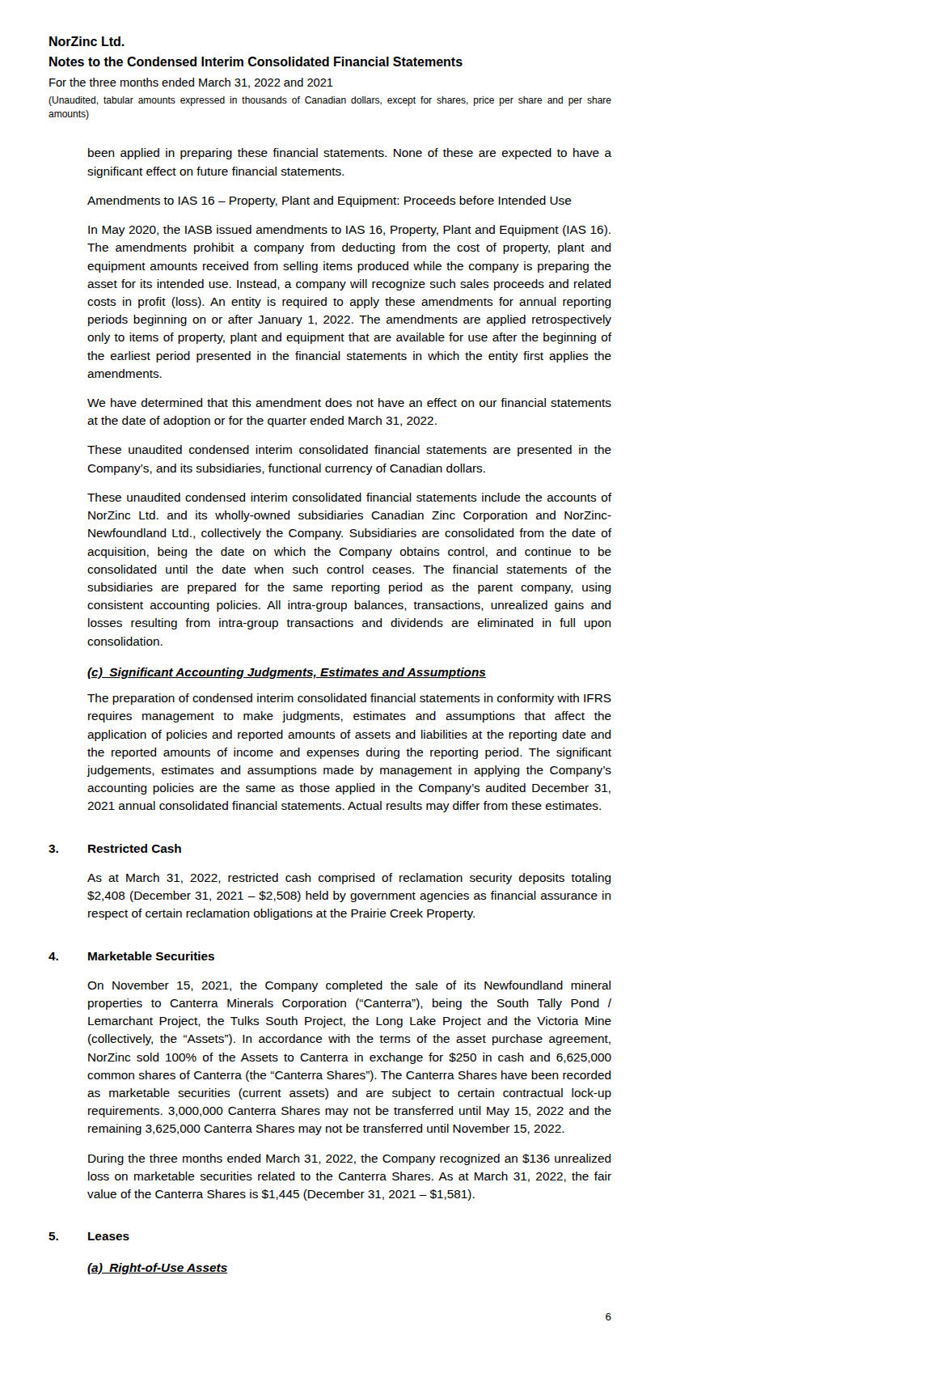NorZinc Ltd.
Notes to the Condensed Interim Consolidated Financial Statements
For the three months ended March 31, 2022 and 2021
(Unaudited, tabular amounts expressed in thousands of Canadian dollars, except for shares, price per share and per share amounts)
been applied in preparing these financial statements. None of these are expected to have a significant effect on future financial statements.
Amendments to IAS 16 – Property, Plant and Equipment: Proceeds before Intended Use
In May 2020, the IASB issued amendments to IAS 16, Property, Plant and Equipment (IAS 16). The amendments prohibit a company from deducting from the cost of property, plant and equipment amounts received from selling items produced while the company is preparing the asset for its intended use. Instead, a company will recognize such sales proceeds and related costs in profit (loss). An entity is required to apply these amendments for annual reporting periods beginning on or after January 1, 2022. The amendments are applied retrospectively only to items of property, plant and equipment that are available for use after the beginning of the earliest period presented in the financial statements in which the entity first applies the amendments.
We have determined that this amendment does not have an effect on our financial statements at the date of adoption or for the quarter ended March 31, 2022.
These unaudited condensed interim consolidated financial statements are presented in the Company’s, and its subsidiaries, functional currency of Canadian dollars.
These unaudited condensed interim consolidated financial statements include the accounts of NorZinc Ltd. and its wholly-owned subsidiaries Canadian Zinc Corporation and NorZinc-Newfoundland Ltd., collectively the Company. Subsidiaries are consolidated from the date of acquisition, being the date on which the Company obtains control, and continue to be consolidated until the date when such control ceases. The financial statements of the subsidiaries are prepared for the same reporting period as the parent company, using consistent accounting policies. All intra-group balances, transactions, unrealized gains and losses resulting from intra-group transactions and dividends are eliminated in full upon consolidation.
(c) Significant Accounting Judgments, Estimates and Assumptions
The preparation of condensed interim consolidated financial statements in conformity with IFRS requires management to make judgments, estimates and assumptions that affect the application of policies and reported amounts of assets and liabilities at the reporting date and the reported amounts of income and expenses during the reporting period. The significant judgements, estimates and assumptions made by management in applying the Company’s accounting policies are the same as those applied in the Company’s audited December 31, 2021 annual consolidated financial statements. Actual results may differ from these estimates.
3. Restricted Cash
As at March 31, 2022, restricted cash comprised of reclamation security deposits totaling $2,408 (December 31, 2021 – $2,508) held by government agencies as financial assurance in respect of certain reclamation obligations at the Prairie Creek Property.
4. Marketable Securities
On November 15, 2021, the Company completed the sale of its Newfoundland mineral properties to Canterra Minerals Corporation (“Canterra”), being the South Tally Pond / Lemarchant Project, the Tulks South Project, the Long Lake Project and the Victoria Mine (collectively, the “Assets”). In accordance with the terms of the asset purchase agreement, NorZinc sold 100% of the Assets to Canterra in exchange for $250 in cash and 6,625,000 common shares of Canterra (the “Canterra Shares”). The Canterra Shares have been recorded as marketable securities (current assets) and are subject to certain contractual lock-up requirements. 3,000,000 Canterra Shares may not be transferred until May 15, 2022 and the remaining 3,625,000 Canterra Shares may not be transferred until November 15, 2022.
During the three months ended March 31, 2022, the Company recognized an $136 unrealized loss on marketable securities related to the Canterra Shares. As at March 31, 2022, the fair value of the Canterra Shares is $1,445 (December 31, 2021 – $1,581).
5. Leases
(a) Right-of-Use Assets
6